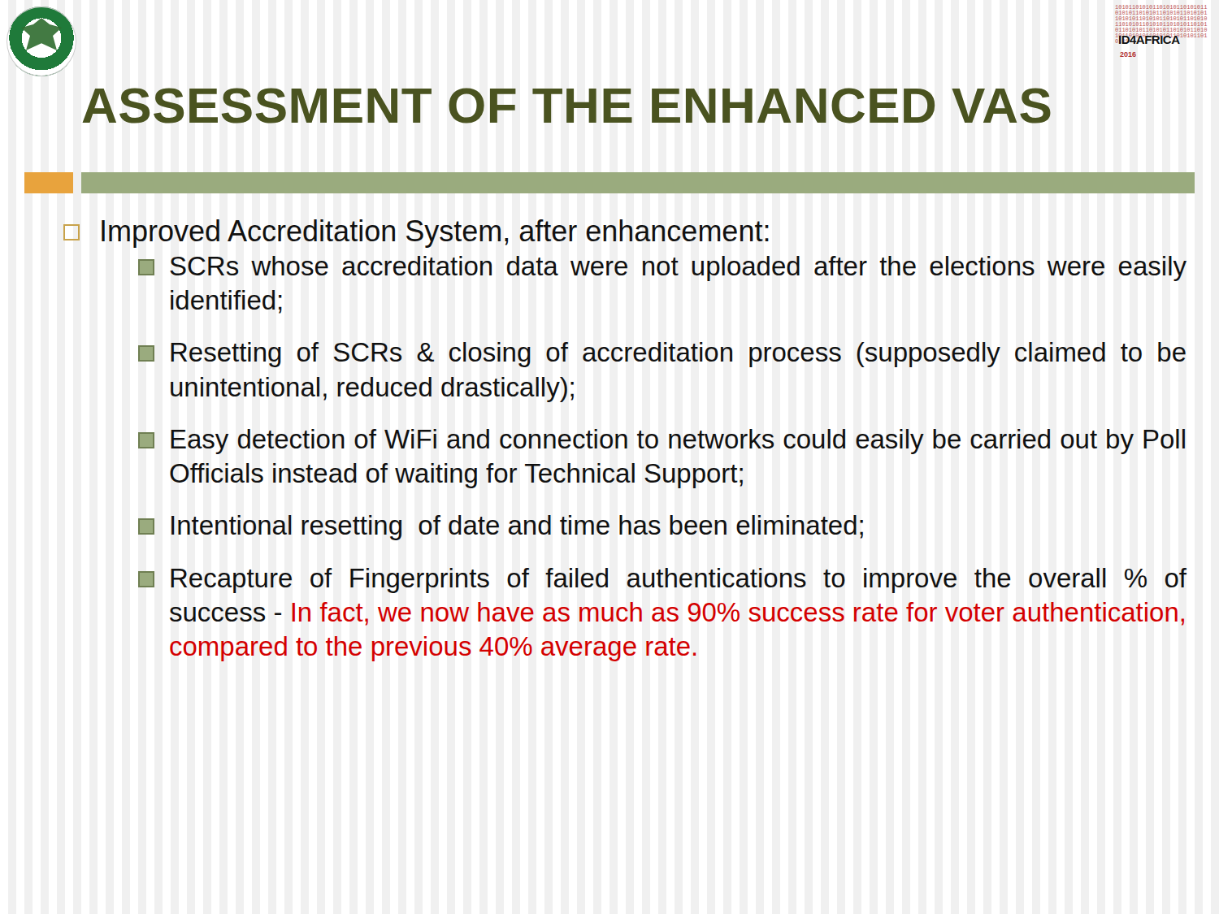INEC
1010110101011010101101010110101011010101101010110101011010101101010110101011010101101010110101011010101101010110101011010101101010110101011010101101010110101011010101
ID4 AFRICA
2016
ASSESSMENT OF THE ENHANCED VAS
Improved Accreditation System, after enhancement:
SCRs whose accreditation data were not uploaded after the elections were easily identified;
Resetting of SCRs & closing of accreditation process (supposedly claimed to be unintentional, reduced drastically);
Easy detection of WiFi and connection to networks could easily be carried out by Poll Officials instead of waiting for Technical Support;
Intentional resetting of date and time has been eliminated;
Recapture of Fingerprints of failed authentications to improve the overall % of success - In fact, we now have as much as 90% success rate for voter authentication, compared to the previous 40% average rate.